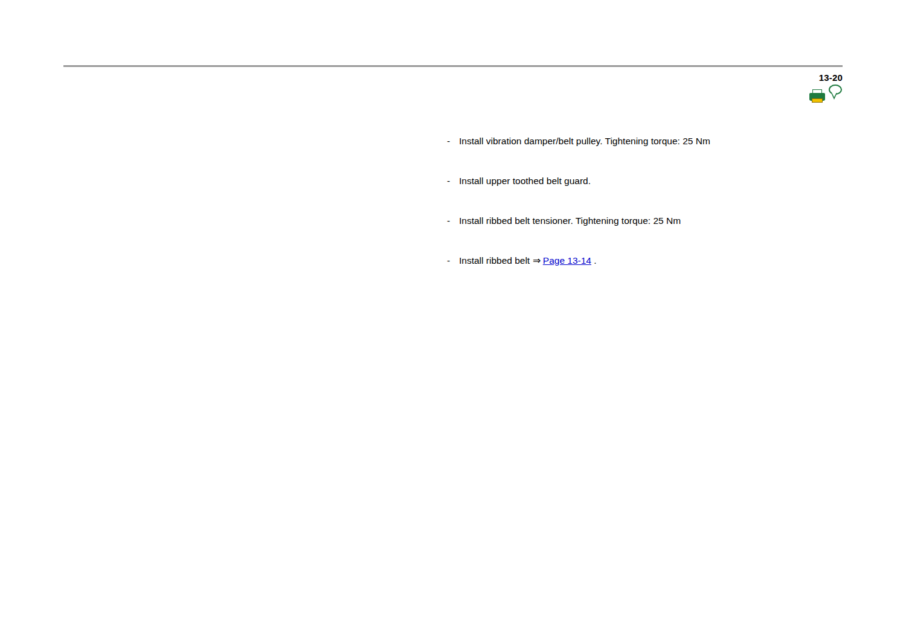13-20
Install vibration damper/belt pulley. Tightening torque: 25 Nm
Install upper toothed belt guard.
Install ribbed belt tensioner. Tightening torque: 25 Nm
Install ribbed belt ⇒ Page 13-14 .